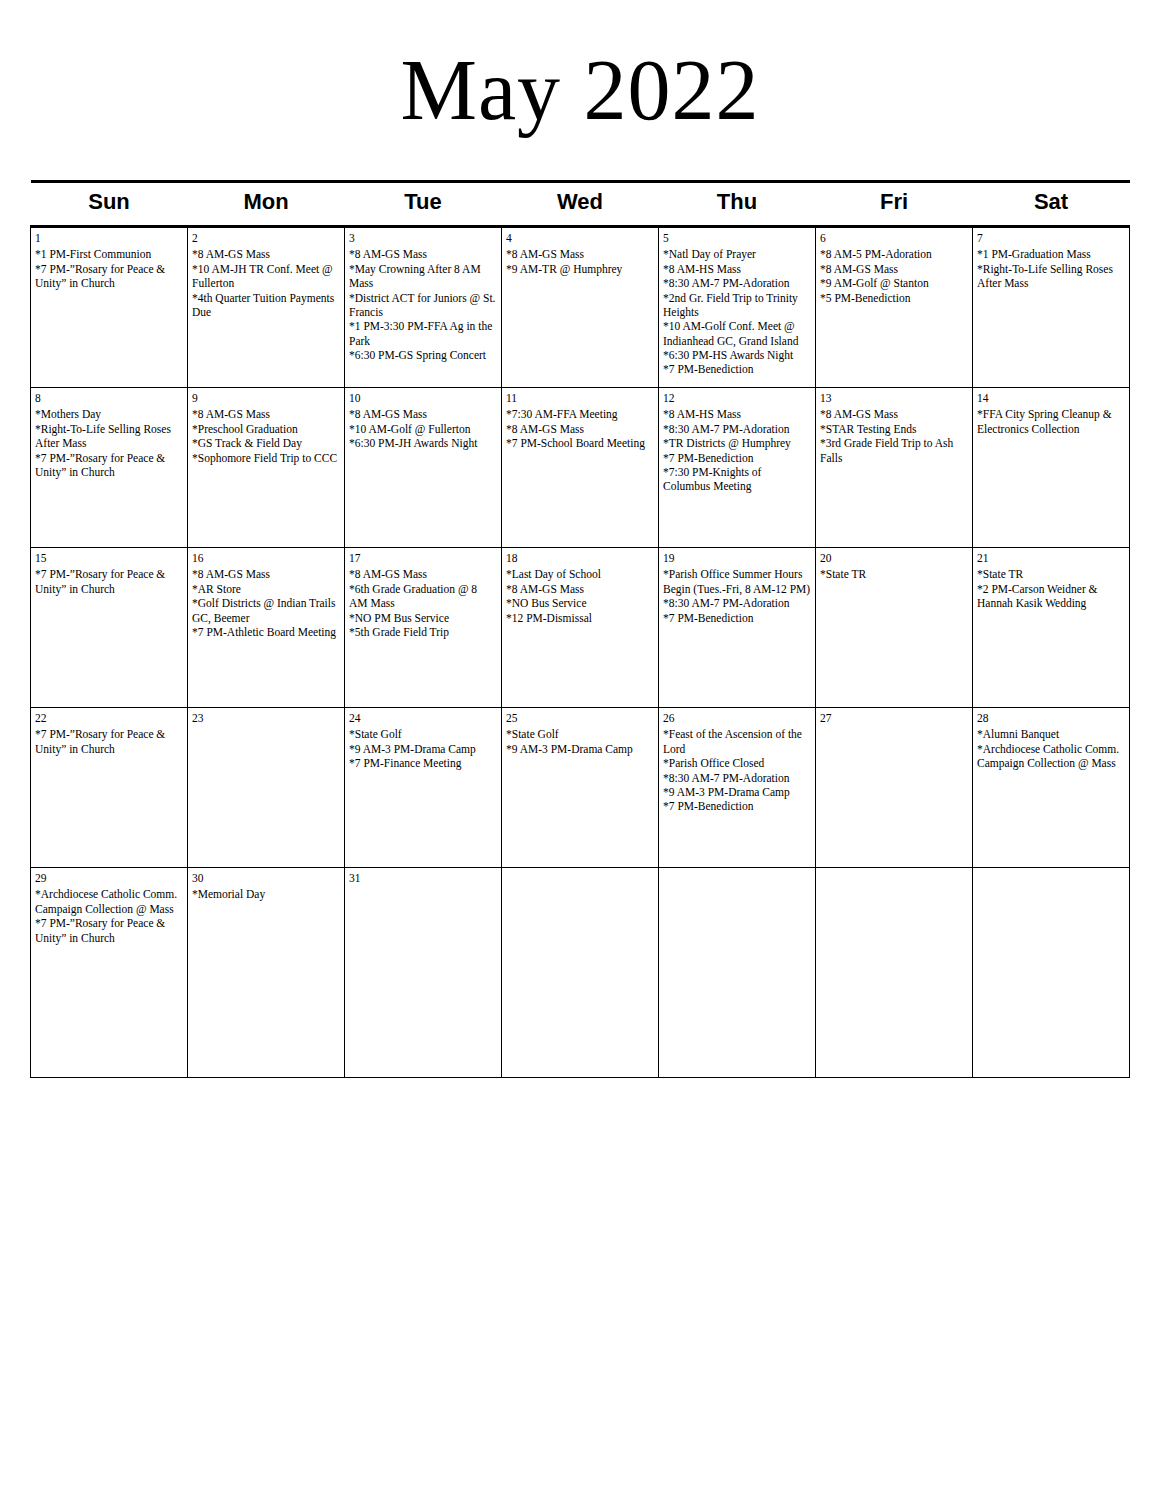May 2022
| Sun | Mon | Tue | Wed | Thu | Fri | Sat |
| --- | --- | --- | --- | --- | --- | --- |
| 1 *1 PM-First Communion *7 PM-”Rosary for Peace & Unity” in Church | 2 *8 AM-GS Mass *10 AM-JH TR Conf. Meet @ Fullerton *4th Quarter Tuition Payments Due | 3 *8 AM-GS Mass *May Crowning After 8 AM Mass *District ACT for Juniors @ St. Francis *1 PM-3:30 PM-FFA Ag in the Park *6:30 PM-GS Spring Concert | 4 *8 AM-GS Mass *9 AM-TR @ Humphrey | 5 *Natl Day of Prayer *8 AM-HS Mass *8:30 AM-7 PM-Adoration *2nd Gr. Field Trip to Trinity Heights *10 AM-Golf Conf. Meet @ Indianhead GC, Grand Island *6:30 PM-HS Awards Night *7 PM-Benediction | 6 *8 AM-5 PM-Adoration *8 AM-GS Mass *9 AM-Golf @ Stanton *5 PM-Benediction | 7 *1 PM-Graduation Mass *Right-To-Life Selling Roses After Mass |
| 8 *Mothers Day *Right-To-Life Selling Roses After Mass *7 PM-”Rosary for Peace & Unity” in Church | 9 *8 AM-GS Mass *Preschool Graduation *GS Track & Field Day *Sophomore Field Trip to CCC | 10 *8 AM-GS Mass *10 AM-Golf @ Fullerton *6:30 PM-JH Awards Night | 11 *7:30 AM-FFA Meeting *8 AM-GS Mass *7 PM-School Board Meeting | 12 *8 AM-HS Mass *8:30 AM-7 PM-Adoration *TR Districts @ Humphrey *7 PM-Benediction *7:30 PM-Knights of Columbus Meeting | 13 *8 AM-GS Mass *STAR Testing Ends *3rd Grade Field Trip to Ash Falls | 14 *FFA City Spring Cleanup & Electronics Collection |
| 15 *7 PM-”Rosary for Peace & Unity” in Church | 16 *8 AM-GS Mass *AR Store *Golf Districts @ Indian Trails GC, Beemer *7 PM-Athletic Board Meeting | 17 *8 AM-GS Mass *6th Grade Graduation @ 8 AM Mass *NO PM Bus Service *5th Grade Field Trip | 18 *Last Day of School *8 AM-GS Mass *NO Bus Service *12 PM-Dismissal | 19 *Parish Office Summer Hours Begin (Tues.-Fri, 8 AM-12 PM) *8:30 AM-7 PM-Adoration *7 PM-Benediction | 20 *State TR | 21 *State TR *2 PM-Carson Weidner & Hannah Kasik Wedding |
| 22 *7 PM-”Rosary for Peace & Unity” in Church | 23 | 24 *State Golf *9 AM-3 PM-Drama Camp *7 PM-Finance Meeting | 25 *State Golf *9 AM-3 PM-Drama Camp | 26 *Feast of the Ascension of the Lord *Parish Office Closed *8:30 AM-7 PM-Adoration *9 AM-3 PM-Drama Camp *7 PM-Benediction | 27 | 28 *Alumni Banquet *Archdiocese Catholic Comm. Campaign Collection @ Mass |
| 29 *Archdiocese Catholic Comm. Campaign Collection @ Mass *7 PM-”Rosary for Peace & Unity” in Church | 30 *Memorial Day | 31 | | | | |